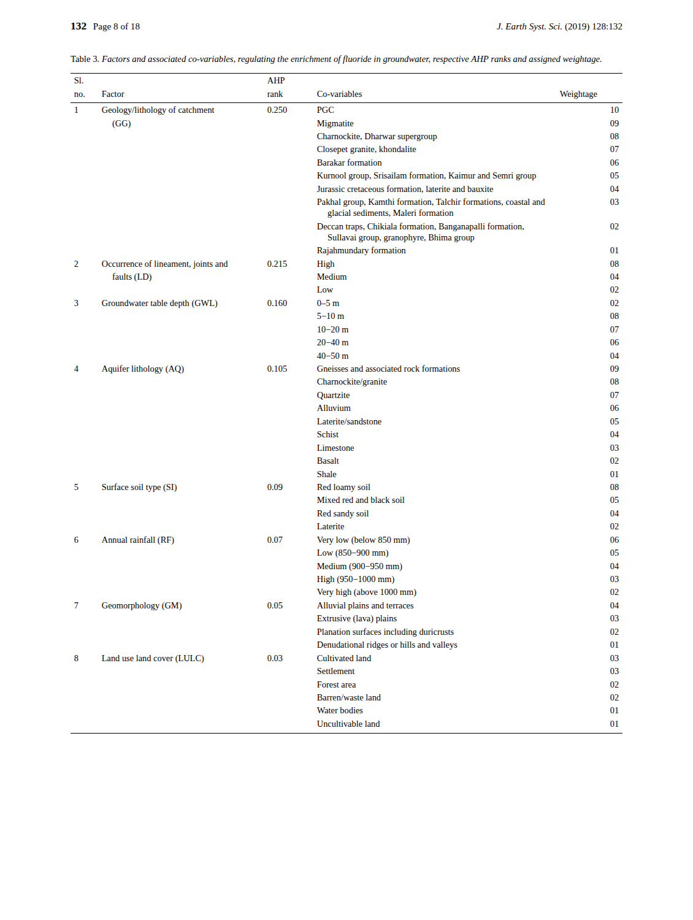132 Page 8 of 18
J. Earth Syst. Sci. (2019) 128:132
Table 3. Factors and associated co-variables, regulating the enrichment of fluoride in groundwater, respective AHP ranks and assigned weightage.
| Sl. | | AHP | | |
| --- | --- | --- | --- | --- |
| no. | Factor | rank | Co-variables | Weightage |
| 1 | Geology/lithology of catchment | 0.250 | PGC | 10 |
| | (GG) | | Migmatite | 09 |
| | | | Charnockite, Dharwar supergroup | 08 |
| | | | Closepet granite, khondalite | 07 |
| | | | Barakar formation | 06 |
| | | | Kurnool group, Srisailam formation, Kaimur and Semri group | 05 |
| | | | Jurassic cretaceous formation, laterite and bauxite | 04 |
| | | | Pakhal group, Kamthi formation, Talchir formations, coastal and glacial sediments, Maleri formation | 03 |
| | | | Deccan traps, Chikiala formation, Banganapalli formation, Sullavai group, granophyre, Bhima group | 02 |
| | | | Rajahmundary formation | 01 |
| 2 | Occurrence of lineament, joints and | 0.215 | High | 08 |
| | faults (LD) | | Medium | 04 |
| | | | Low | 02 |
| 3 | Groundwater table depth (GWL) | 0.160 | 0–5 m | 02 |
| | | | 5−10 m | 08 |
| | | | 10−20 m | 07 |
| | | | 20−40 m | 06 |
| | | | 40−50 m | 04 |
| 4 | Aquifer lithology (AQ) | 0.105 | Gneisses and associated rock formations | 09 |
| | | | Charnockite/granite | 08 |
| | | | Quartzite | 07 |
| | | | Alluvium | 06 |
| | | | Laterite/sandstone | 05 |
| | | | Schist | 04 |
| | | | Limestone | 03 |
| | | | Basalt | 02 |
| | | | Shale | 01 |
| 5 | Surface soil type (SI) | 0.09 | Red loamy soil | 08 |
| | | | Mixed red and black soil | 05 |
| | | | Red sandy soil | 04 |
| | | | Laterite | 02 |
| 6 | Annual rainfall (RF) | 0.07 | Very low (below 850 mm) | 06 |
| | | | Low (850−900 mm) | 05 |
| | | | Medium (900−950 mm) | 04 |
| | | | High (950−1000 mm) | 03 |
| | | | Very high (above 1000 mm) | 02 |
| 7 | Geomorphology (GM) | 0.05 | Alluvial plains and terraces | 04 |
| | | | Extrusive (lava) plains | 03 |
| | | | Planation surfaces including duricrusts | 02 |
| | | | Denudational ridges or hills and valleys | 01 |
| 8 | Land use land cover (LULC) | 0.03 | Cultivated land | 03 |
| | | | Settlement | 03 |
| | | | Forest area | 02 |
| | | | Barren/waste land | 02 |
| | | | Water bodies | 01 |
| | | | Uncultivable land | 01 |